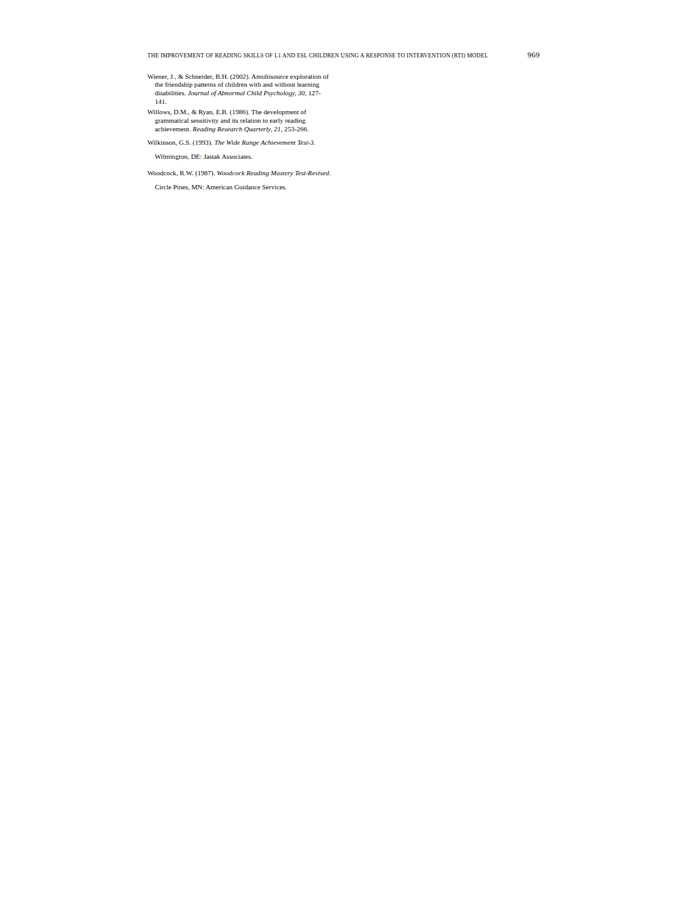The improvement of reading skills of L1 and ESL children using a response to intervention (RtI) model 969
Wiener, J., & Schneider, B.H. (2002). Amultisource exploration of the friendship patterns of children with and without learning disabilities. Journal of Abnormal Child Psychology, 30, 127-141.
Willows, D.M., & Ryan, E.B. (1986). The development of grammatical sensitivity and its relation to early reading achievement. Reading Research Quarterly, 21, 253-266.
Wilkinson, G.S. (1993). The Wide Range Achievement Test-3. Wilmington, DE: Jastak Associates.
Woodcock, R.W. (1987). Woodcock Reading Mastery Test-Revised. Circle Pines, MN: American Guidance Services.